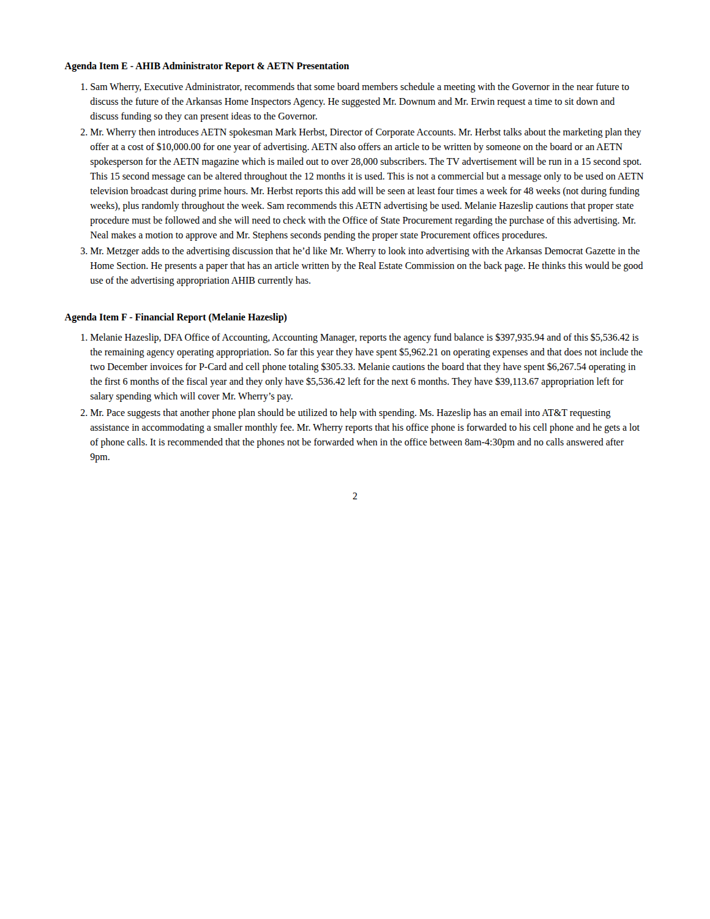Agenda Item E - AHIB Administrator Report & AETN Presentation
Sam Wherry, Executive Administrator, recommends that some board members schedule a meeting with the Governor in the near future to discuss the future of the Arkansas Home Inspectors Agency. He suggested Mr. Downum and Mr. Erwin request a time to sit down and discuss funding so they can present ideas to the Governor.
Mr. Wherry then introduces AETN spokesman Mark Herbst, Director of Corporate Accounts. Mr. Herbst talks about the marketing plan they offer at a cost of $10,000.00 for one year of advertising. AETN also offers an article to be written by someone on the board or an AETN spokesperson for the AETN magazine which is mailed out to over 28,000 subscribers. The TV advertisement will be run in a 15 second spot. This 15 second message can be altered throughout the 12 months it is used. This is not a commercial but a message only to be used on AETN television broadcast during prime hours. Mr. Herbst reports this add will be seen at least four times a week for 48 weeks (not during funding weeks), plus randomly throughout the week. Sam recommends this AETN advertising be used. Melanie Hazeslip cautions that proper state procedure must be followed and she will need to check with the Office of State Procurement regarding the purchase of this advertising. Mr. Neal makes a motion to approve and Mr. Stephens seconds pending the proper state Procurement offices procedures.
Mr. Metzger adds to the advertising discussion that he’d like Mr. Wherry to look into advertising with the Arkansas Democrat Gazette in the Home Section. He presents a paper that has an article written by the Real Estate Commission on the back page. He thinks this would be good use of the advertising appropriation AHIB currently has.
Agenda Item F - Financial Report (Melanie Hazeslip)
Melanie Hazeslip, DFA Office of Accounting, Accounting Manager, reports the agency fund balance is $397,935.94 and of this $5,536.42 is the remaining agency operating appropriation. So far this year they have spent $5,962.21 on operating expenses and that does not include the two December invoices for P-Card and cell phone totaling $305.33. Melanie cautions the board that they have spent $6,267.54 operating in the first 6 months of the fiscal year and they only have $5,536.42 left for the next 6 months. They have $39,113.67 appropriation left for salary spending which will cover Mr. Wherry’s pay.
Mr. Pace suggests that another phone plan should be utilized to help with spending. Ms. Hazeslip has an email into AT&T requesting assistance in accommodating a smaller monthly fee. Mr. Wherry reports that his office phone is forwarded to his cell phone and he gets a lot of phone calls. It is recommended that the phones not be forwarded when in the office between 8am-4:30pm and no calls answered after 9pm.
2